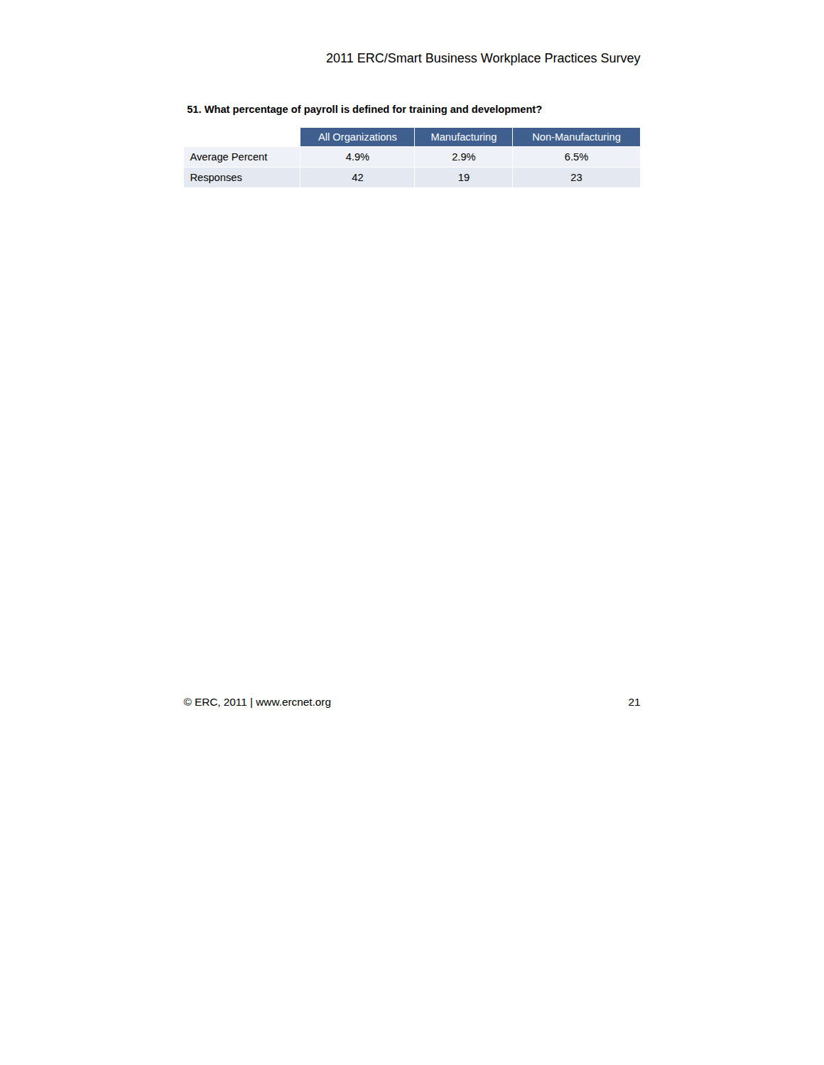2011 ERC/Smart Business Workplace Practices Survey
51. What percentage of payroll is defined for training and development?
| | All Organizations | Manufacturing | Non-Manufacturing |
| --- | --- | --- | --- |
| Average Percent | 4.9% | 2.9% | 6.5% |
| Responses | 42 | 19 | 23 |
© ERC, 2011 | www.ercnet.org
21